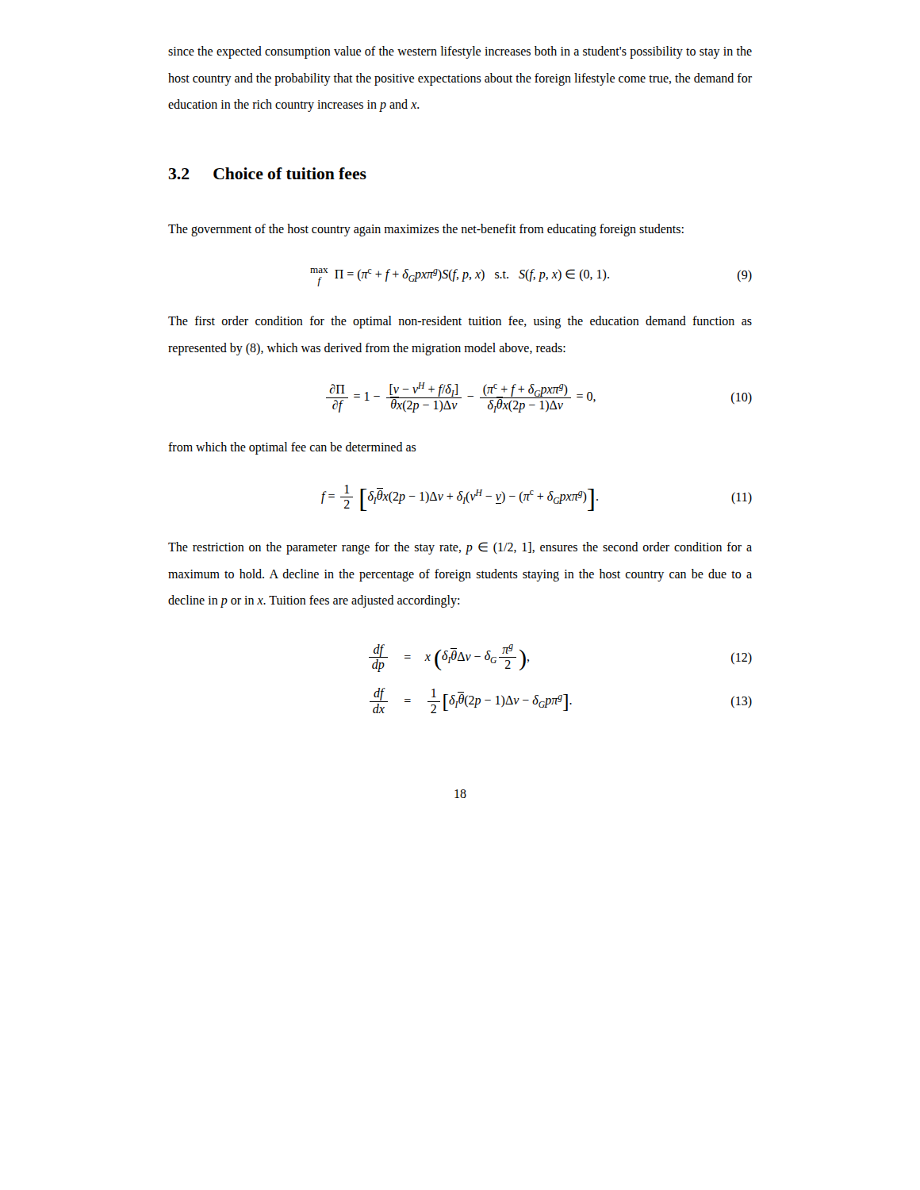since the expected consumption value of the western lifestyle increases both in a student's possibility to stay in the host country and the probability that the positive expectations about the foreign lifestyle come true, the demand for education in the rich country increases in p and x.
3.2 Choice of tuition fees
The government of the host country again maximizes the net-benefit from educating foreign students:
max f Π = (πc + f + δGpxπg)S(f, p, x) s.t. S(f, p, x) ∈ (0, 1). (9)
The first order condition for the optimal non-resident tuition fee, using the education demand function as represented by (8), which was derived from the migration model above, reads:
∂Π∂f = 1 − [v − vH + f/δI] θx(2p − 1)Δv − (πc + f + δGpxπg) δI θx(2p − 1)Δv = 0, (10)
from which the optimal fee can be determined as
f = 12 [δI θx(2p − 1)Δv + δI(vH − v) − (πc + δGpxπg)]. (11)
The restriction on the parameter range for the stay rate, p ∈ (1/2, 1], ensures the second order condition for a maximum to hold. A decline in the percentage of foreign students staying in the host country can be due to a decline in p or in x. Tuition fees are adjusted accordingly:
| df dp | = | x ( δ I θ Δ v − δ G π g 2 ) , | (12) |
| df dx | = | 1 2 [ δ I θ (2 p − 1)Δ v − δ G pπ g ] . | (13) |
18